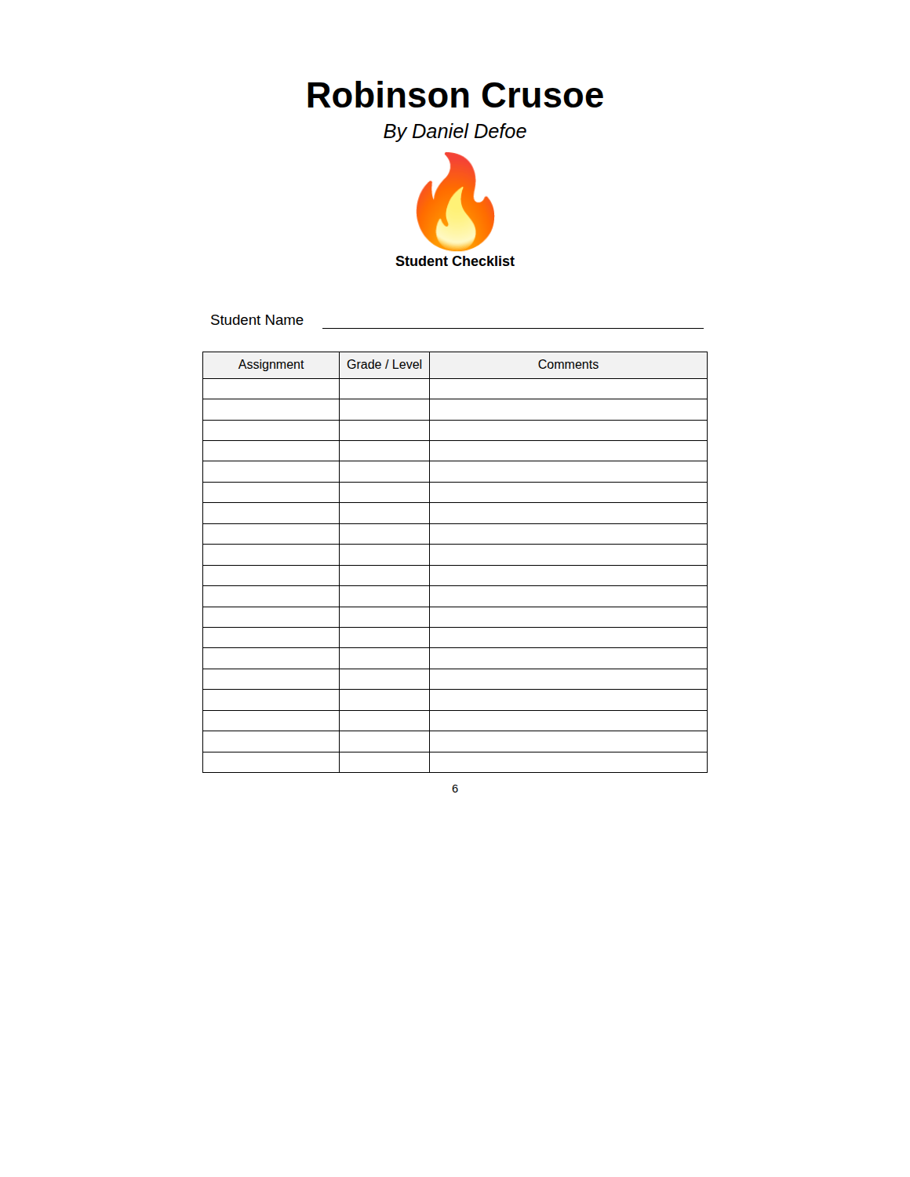Robinson Crusoe
By Daniel Defoe
🔥
Student Checklist
Student Name
| Assignment | Grade / Level | Comments |
| --- | --- | --- |
6